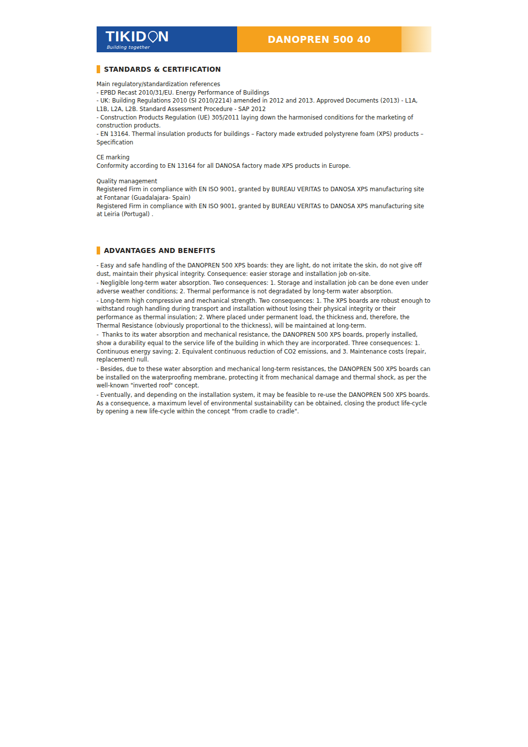TIKID N
Building together
DANOPREN 500 40
STANDARDS & CERTIFICATION
Main regulatory/standardization references
- EPBD Recast 2010/31/EU. Energy Performance of Buildings
- UK: Building Regulations 2010 (SI 2010/2214) amended in 2012 and 2013. Approved Documents (2013) - L1A, L1B, L2A, L2B. Standard Assessment Procedure - SAP 2012
- Construction Products Regulation (UE) 305/2011 laying down the harmonised conditions for the marketing of construction products.
- EN 13164. Thermal insulation products for buildings – Factory made extruded polystyrene foam (XPS) products – Specification
CE marking
Conformity according to EN 13164 for all DANOSA factory made XPS products in Europe.
Quality management
Registered Firm in compliance with EN ISO 9001, granted by BUREAU VERITAS to DANOSA XPS manufacturing site at Fontanar (Guadalajara- Spain)
Registered Firm in compliance with EN ISO 9001, granted by BUREAU VERITAS to DANOSA XPS manufacturing site at Leiria (Portugal) .
ADVANTAGES AND BENEFITS
- Easy and safe handling of the DANOPREN 500 XPS boards: they are light, do not irritate the skin, do not give off dust, maintain their physical integrity. Consequence: easier storage and installation job on-site.
- Negligible long-term water absorption. Two consequences: 1. Storage and installation job can be done even under adverse weather conditions; 2. Thermal performance is not degradated by long-term water absorption.
- Long-term high compressive and mechanical strength. Two consequences: 1. The XPS boards are robust enough to withstand rough handling during transport and installation without losing their physical integrity or their performance as thermal insulation; 2. Where placed under permanent load, the thickness and, therefore, the Thermal Resistance (obviously proportional to the thickness), will be maintained at long-term.
- Thanks to its water absorption and mechanical resistance, the DANOPREN 500 XPS boards, properly installed, show a durability equal to the service life of the building in which they are incorporated. Three consequences: 1. Continuous energy saving; 2. Equivalent continuous reduction of CO2 emissions, and 3. Maintenance costs (repair, replacement) null.
- Besides, due to these water absorption and mechanical long-term resistances, the DANOPREN 500 XPS boards can be installed on the waterproofing membrane, protecting it from mechanical damage and thermal shock, as per the well-known "inverted roof" concept.
- Eventually, and depending on the installation system, it may be feasible to re-use the DANOPREN 500 XPS boards. As a consequence, a maximum level of environmental sustainability can be obtained, closing the product life-cycle by opening a new life-cycle within the concept "from cradle to cradle".